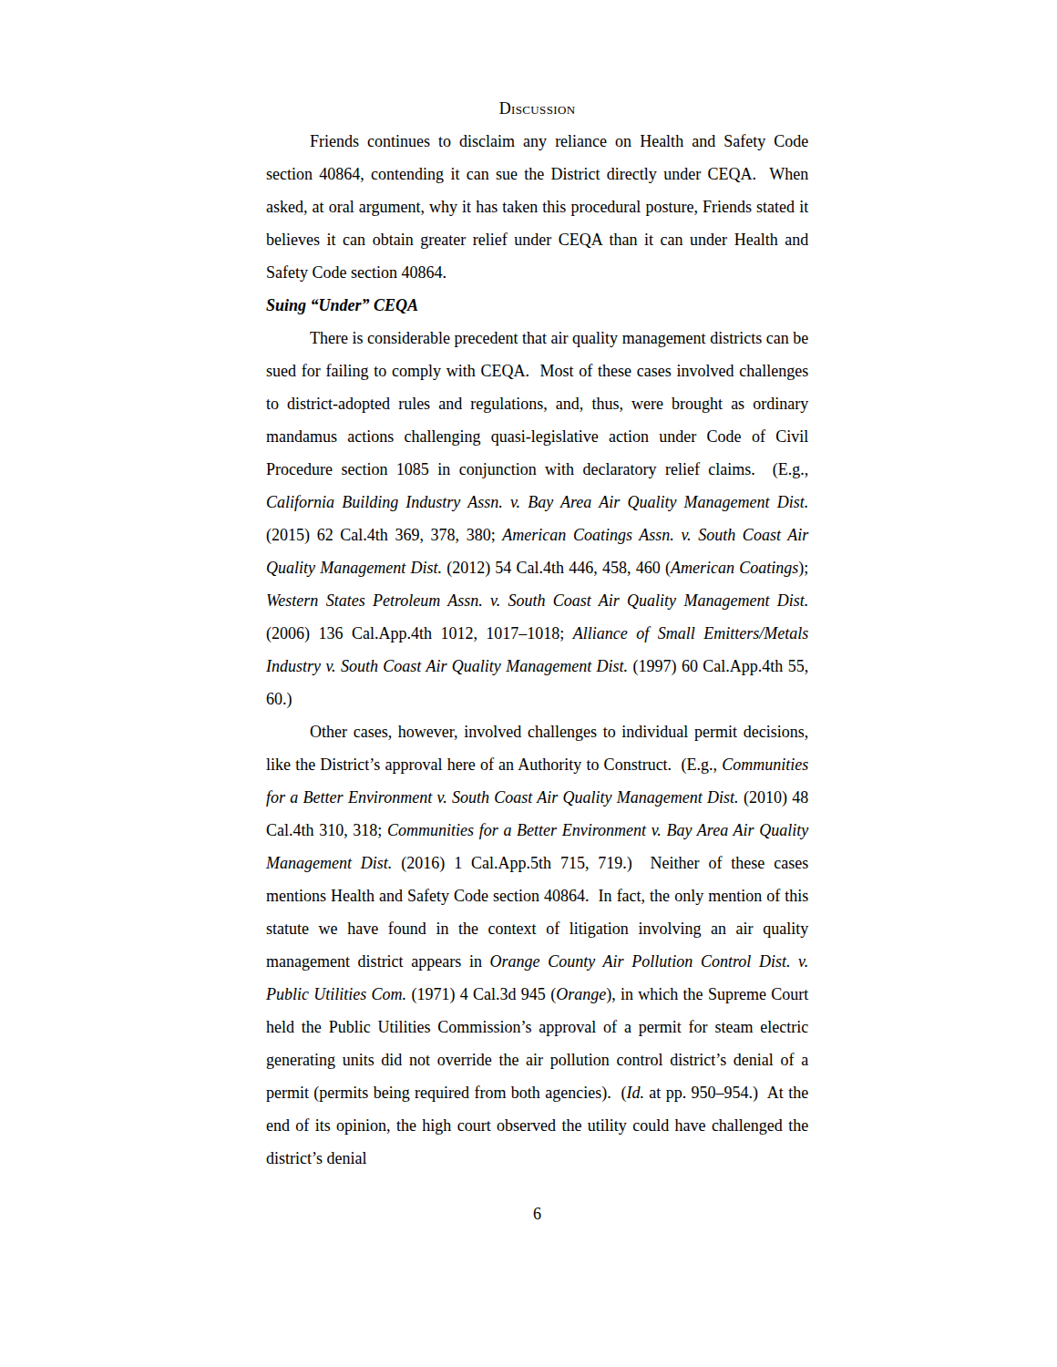Discussion
Friends continues to disclaim any reliance on Health and Safety Code section 40864, contending it can sue the District directly under CEQA. When asked, at oral argument, why it has taken this procedural posture, Friends stated it believes it can obtain greater relief under CEQA than it can under Health and Safety Code section 40864.
Suing “Under” CEQA
There is considerable precedent that air quality management districts can be sued for failing to comply with CEQA. Most of these cases involved challenges to district-adopted rules and regulations, and, thus, were brought as ordinary mandamus actions challenging quasi-legislative action under Code of Civil Procedure section 1085 in conjunction with declaratory relief claims. (E.g., California Building Industry Assn. v. Bay Area Air Quality Management Dist. (2015) 62 Cal.4th 369, 378, 380; American Coatings Assn. v. South Coast Air Quality Management Dist. (2012) 54 Cal.4th 446, 458, 460 (American Coatings); Western States Petroleum Assn. v. South Coast Air Quality Management Dist. (2006) 136 Cal.App.4th 1012, 1017–1018; Alliance of Small Emitters/Metals Industry v. South Coast Air Quality Management Dist. (1997) 60 Cal.App.4th 55, 60.)
Other cases, however, involved challenges to individual permit decisions, like the District’s approval here of an Authority to Construct. (E.g., Communities for a Better Environment v. South Coast Air Quality Management Dist. (2010) 48 Cal.4th 310, 318; Communities for a Better Environment v. Bay Area Air Quality Management Dist. (2016) 1 Cal.App.5th 715, 719.) Neither of these cases mentions Health and Safety Code section 40864. In fact, the only mention of this statute we have found in the context of litigation involving an air quality management district appears in Orange County Air Pollution Control Dist. v. Public Utilities Com. (1971) 4 Cal.3d 945 (Orange), in which the Supreme Court held the Public Utilities Commission’s approval of a permit for steam electric generating units did not override the air pollution control district’s denial of a permit (permits being required from both agencies). (Id. at pp. 950–954.) At the end of its opinion, the high court observed the utility could have challenged the district’s denial
6